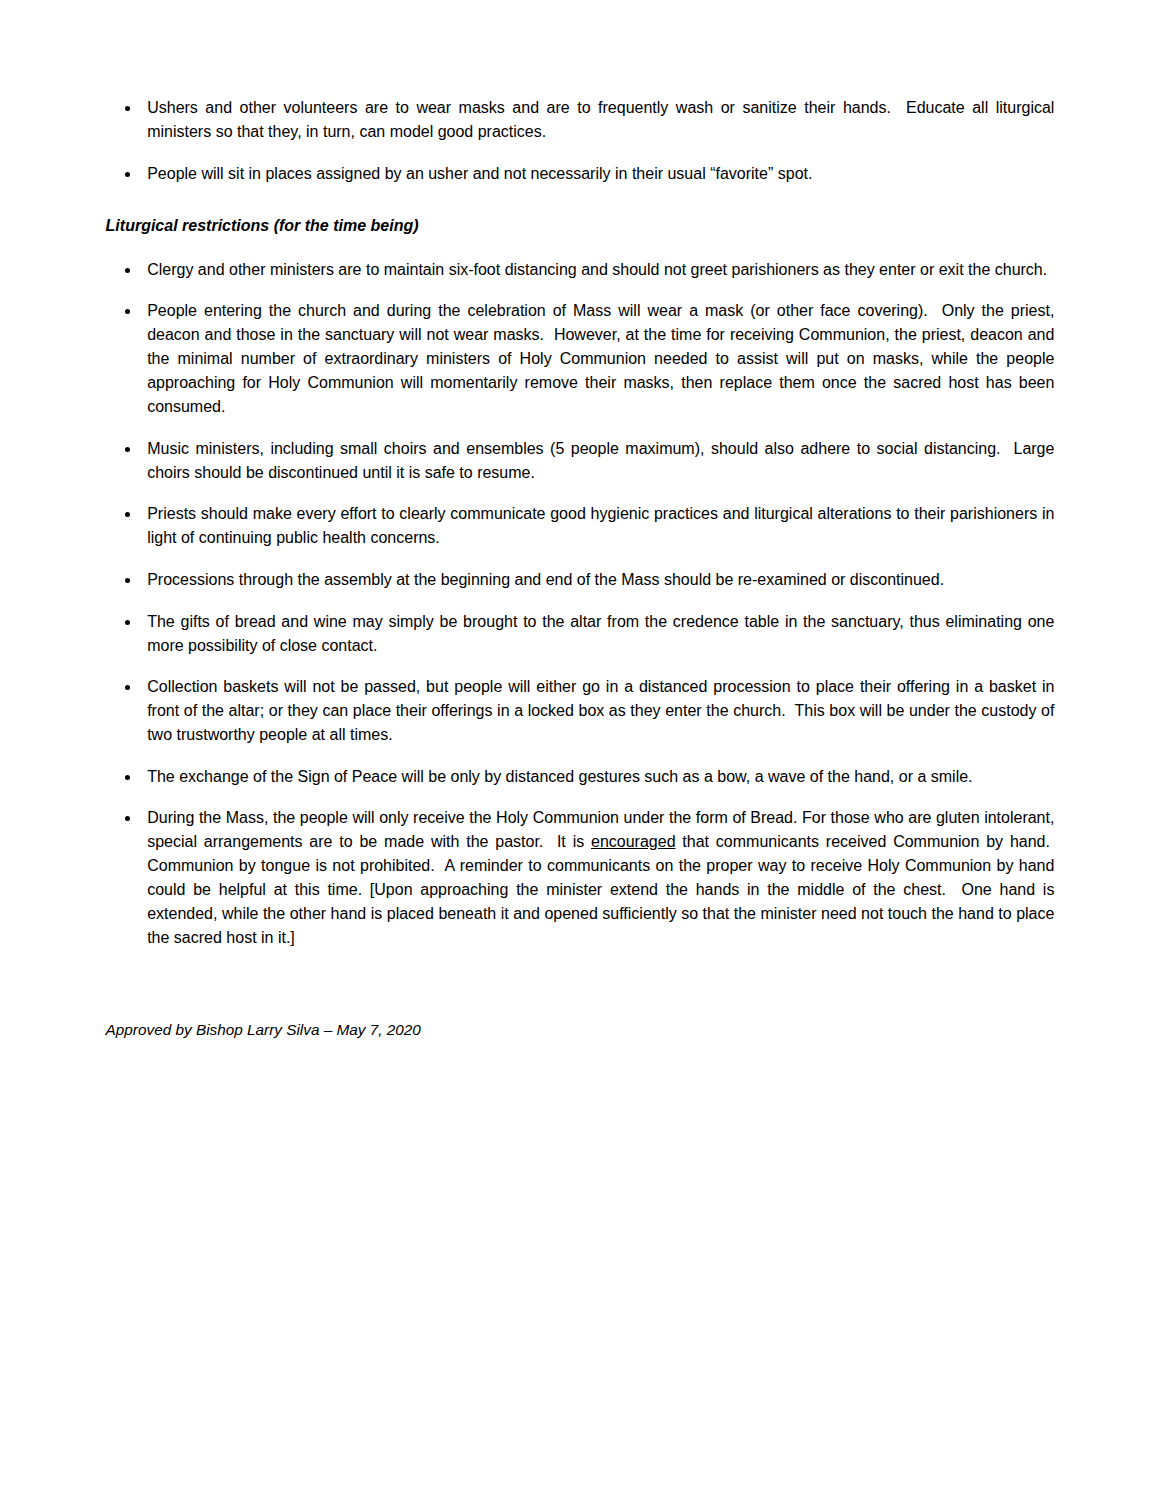Ushers and other volunteers are to wear masks and are to frequently wash or sanitize their hands. Educate all liturgical ministers so that they, in turn, can model good practices.
People will sit in places assigned by an usher and not necessarily in their usual “favorite” spot.
Liturgical restrictions (for the time being)
Clergy and other ministers are to maintain six-foot distancing and should not greet parishioners as they enter or exit the church.
People entering the church and during the celebration of Mass will wear a mask (or other face covering). Only the priest, deacon and those in the sanctuary will not wear masks. However, at the time for receiving Communion, the priest, deacon and the minimal number of extraordinary ministers of Holy Communion needed to assist will put on masks, while the people approaching for Holy Communion will momentarily remove their masks, then replace them once the sacred host has been consumed.
Music ministers, including small choirs and ensembles (5 people maximum), should also adhere to social distancing. Large choirs should be discontinued until it is safe to resume.
Priests should make every effort to clearly communicate good hygienic practices and liturgical alterations to their parishioners in light of continuing public health concerns.
Processions through the assembly at the beginning and end of the Mass should be re-examined or discontinued.
The gifts of bread and wine may simply be brought to the altar from the credence table in the sanctuary, thus eliminating one more possibility of close contact.
Collection baskets will not be passed, but people will either go in a distanced procession to place their offering in a basket in front of the altar; or they can place their offerings in a locked box as they enter the church. This box will be under the custody of two trustworthy people at all times.
The exchange of the Sign of Peace will be only by distanced gestures such as a bow, a wave of the hand, or a smile.
During the Mass, the people will only receive the Holy Communion under the form of Bread. For those who are gluten intolerant, special arrangements are to be made with the pastor. It is encouraged that communicants received Communion by hand. Communion by tongue is not prohibited. A reminder to communicants on the proper way to receive Holy Communion by hand could be helpful at this time. [Upon approaching the minister extend the hands in the middle of the chest. One hand is extended, while the other hand is placed beneath it and opened sufficiently so that the minister need not touch the hand to place the sacred host in it.]
Approved by Bishop Larry Silva – May 7, 2020